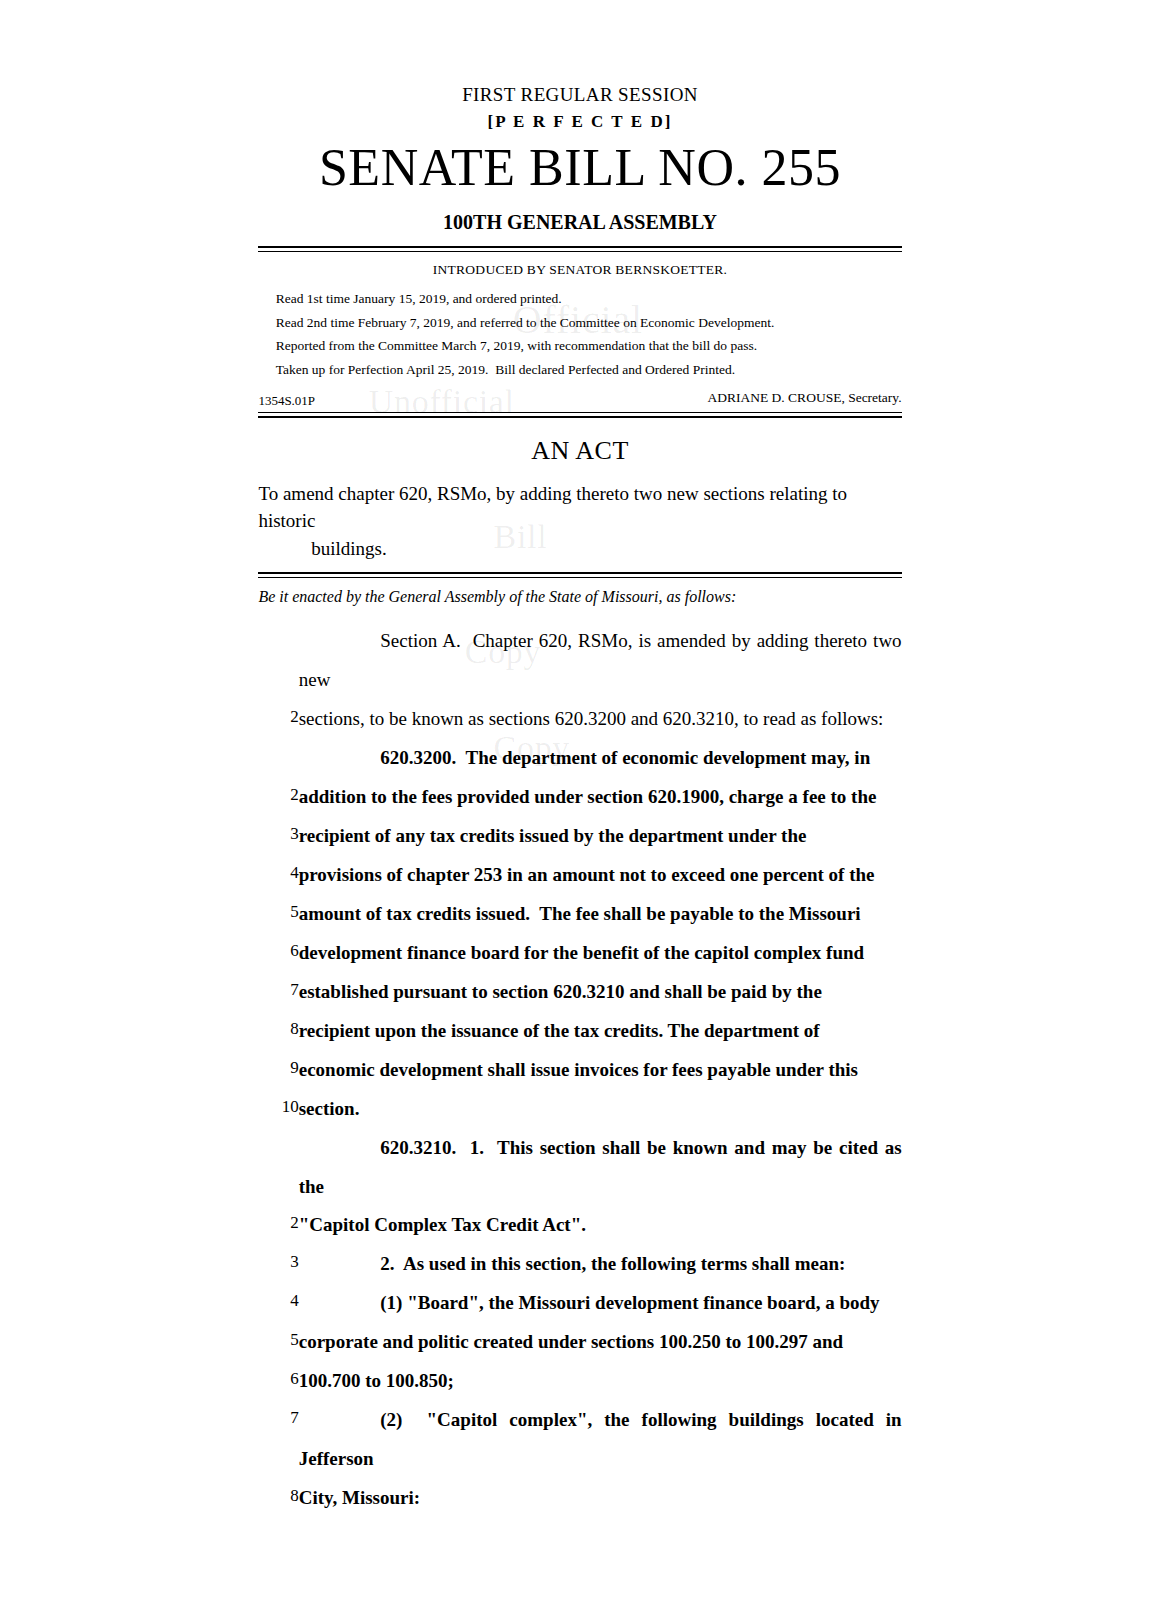Official
Unofficial
Bill
Copy
Copy
FIRST REGULAR SESSION
[P E R F E C T E D]
SENATE BILL NO. 255
100TH GENERAL ASSEMBLY
INTRODUCED BY SENATOR BERNSKOETTER.
Read 1st time January 15, 2019, and ordered printed.
Read 2nd time February 7, 2019, and referred to the Committee on Economic Development.
Reported from the Committee March 7, 2019, with recommendation that the bill do pass.
Taken up for Perfection April 25, 2019. Bill declared Perfected and Ordered Printed.
1354S.01P
ADRIANE D. CROUSE, Secretary.
AN ACT
To amend chapter 620, RSMo, by adding thereto two new sections relating to historic buildings.
Be it enacted by the General Assembly of the State of Missouri, as follows:
| | Section A. Chapter 620, RSMo, is amended by adding thereto two new |
| 2 | sections, to be known as sections 620.3200 and 620.3210, to read as follows: |
| | 620.3200. The department of economic development may, in |
| 2 | addition to the fees provided under section 620.1900, charge a fee to the |
| 3 | recipient of any tax credits issued by the department under the |
| 4 | provisions of chapter 253 in an amount not to exceed one percent of the |
| 5 | amount of tax credits issued. The fee shall be payable to the Missouri |
| 6 | development finance board for the benefit of the capitol complex fund |
| 7 | established pursuant to section 620.3210 and shall be paid by the |
| 8 | recipient upon the issuance of the tax credits. The department of |
| 9 | economic development shall issue invoices for fees payable under this |
| 10 | section. |
| | 620.3210. 1. This section shall be known and may be cited as the |
| 2 | "Capitol Complex Tax Credit Act". |
| 3 | 2. As used in this section, the following terms shall mean: |
| 4 | (1) "Board", the Missouri development finance board, a body |
| 5 | corporate and politic created under sections 100.250 to 100.297 and |
| 6 | 100.700 to 100.850; |
| 7 | (2) "Capitol complex", the following buildings located in Jefferson |
| 8 | City, Missouri: |